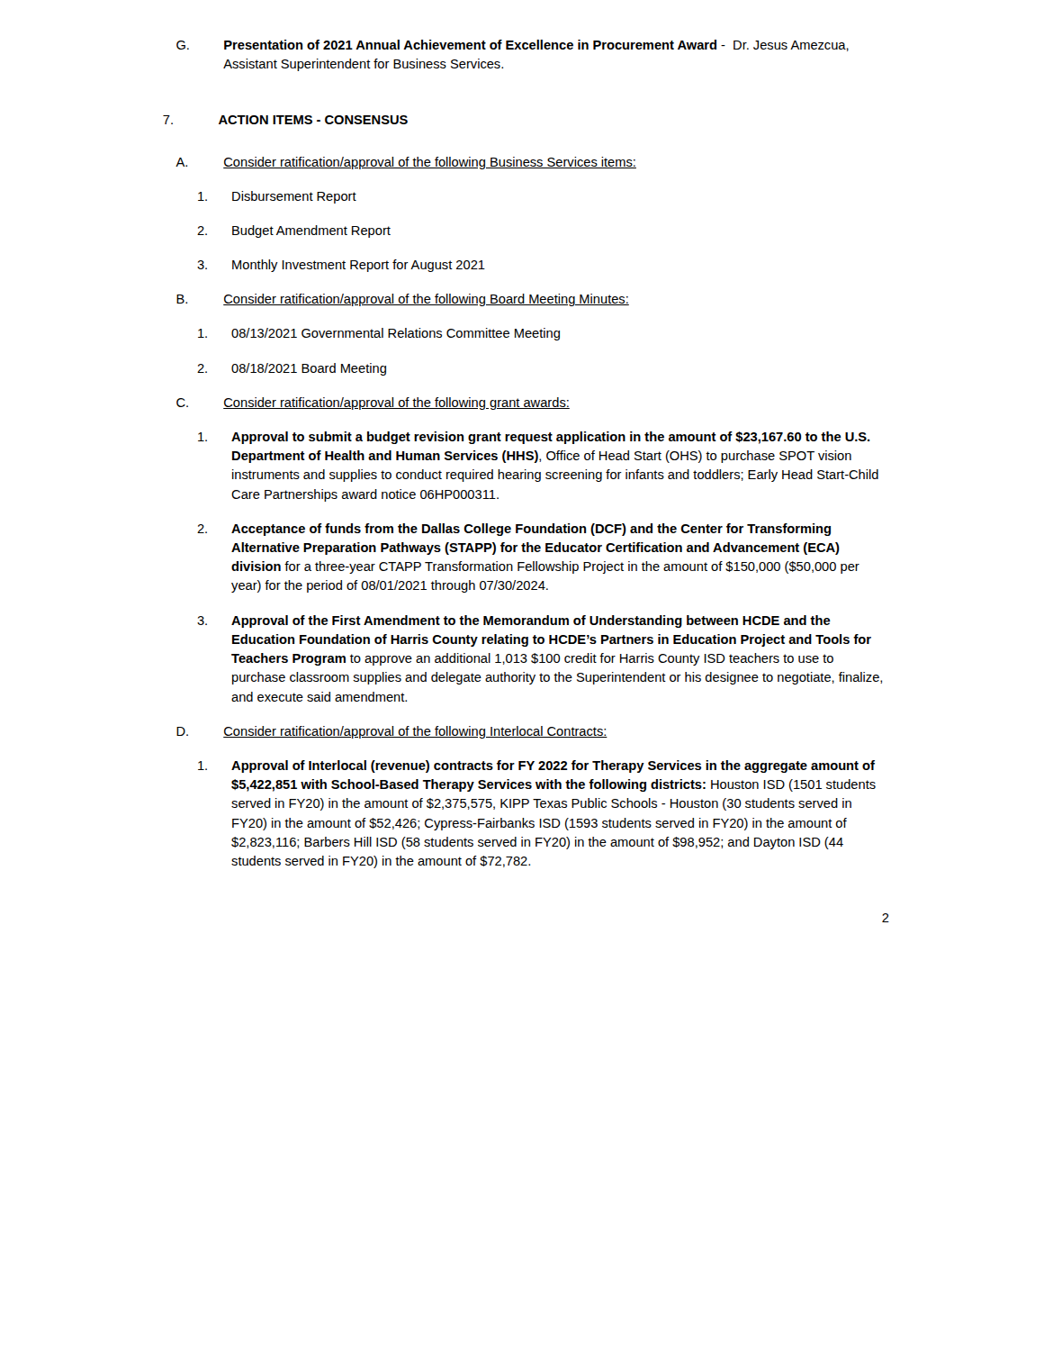G.
Presentation of 2021 Annual Achievement of Excellence in Procurement Award - Dr. Jesus Amezcua, Assistant Superintendent for Business Services.
7.
ACTION ITEMS - CONSENSUS
A.
Consider ratification/approval of the following Business Services items:
1.
Disbursement Report
2.
Budget Amendment Report
3.
Monthly Investment Report for August 2021
B.
Consider ratification/approval of the following Board Meeting Minutes:
1.
08/13/2021 Governmental Relations Committee Meeting
2.
08/18/2021 Board Meeting
C.
Consider ratification/approval of the following grant awards:
1.
Approval to submit a budget revision grant request application in the amount of $23,167.60 to the U.S. Department of Health and Human Services (HHS), Office of Head Start (OHS) to purchase SPOT vision instruments and supplies to conduct required hearing screening for infants and toddlers; Early Head Start-Child Care Partnerships award notice 06HP000311.
2.
Acceptance of funds from the Dallas College Foundation (DCF) and the Center for Transforming Alternative Preparation Pathways (STAPP) for the Educator Certification and Advancement (ECA) division for a three-year CTAPP Transformation Fellowship Project in the amount of $150,000 ($50,000 per year) for the period of 08/01/2021 through 07/30/2024.
3.
Approval of the First Amendment to the Memorandum of Understanding between HCDE and the Education Foundation of Harris County relating to HCDE’s Partners in Education Project and Tools for Teachers Program to approve an additional 1,013 $100 credit for Harris County ISD teachers to use to purchase classroom supplies and delegate authority to the Superintendent or his designee to negotiate, finalize, and execute said amendment.
D.
Consider ratification/approval of the following Interlocal Contracts:
1.
Approval of Interlocal (revenue) contracts for FY 2022 for Therapy Services in the aggregate amount of $5,422,851 with School-Based Therapy Services with the following districts: Houston ISD (1501 students served in FY20) in the amount of $2,375,575, KIPP Texas Public Schools - Houston (30 students served in FY20) in the amount of $52,426; Cypress-Fairbanks ISD (1593 students served in FY20) in the amount of $2,823,116; Barbers Hill ISD (58 students served in FY20) in the amount of $98,952; and Dayton ISD (44 students served in FY20) in the amount of $72,782.
2